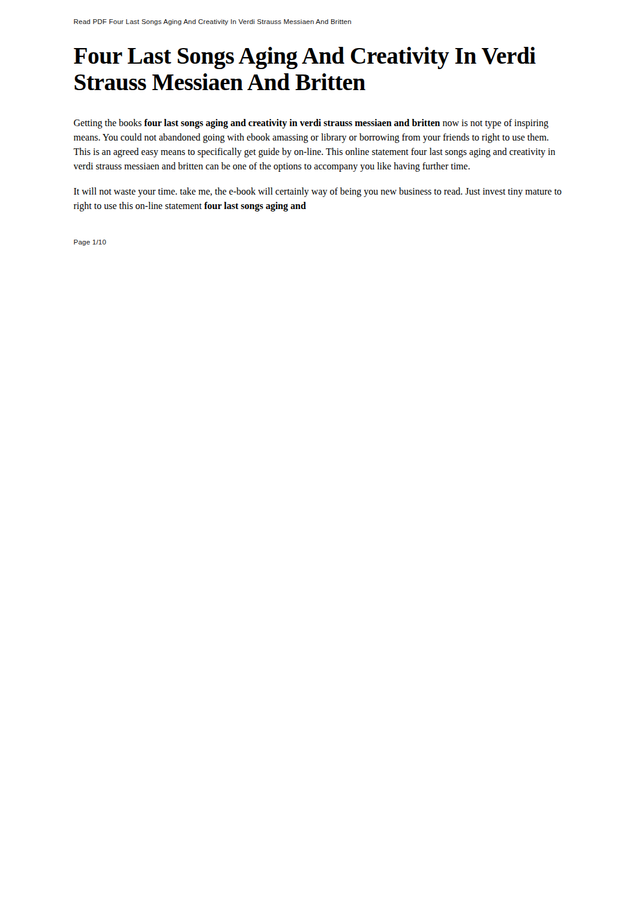Read PDF Four Last Songs Aging And Creativity In Verdi Strauss Messiaen And Britten
Four Last Songs Aging And Creativity In Verdi Strauss Messiaen And Britten
Getting the books four last songs aging and creativity in verdi strauss messiaen and britten now is not type of inspiring means. You could not abandoned going with ebook amassing or library or borrowing from your friends to right to use them. This is an agreed easy means to specifically get guide by on-line. This online statement four last songs aging and creativity in verdi strauss messiaen and britten can be one of the options to accompany you like having further time.
It will not waste your time. take me, the e-book will certainly way of being you new business to read. Just invest tiny mature to right to use this on-line statement four last songs aging and
Page 1/10